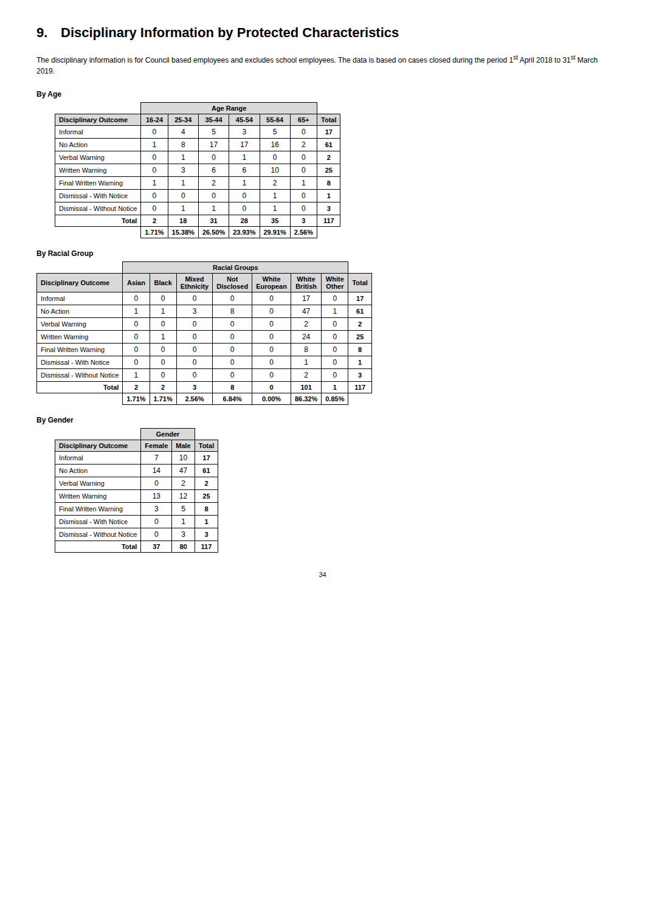9. Disciplinary Information by Protected Characteristics
The disciplinary information is for Council based employees and excludes school employees. The data is based on cases closed during the period 1st April 2018 to 31st March 2019.
By Age
| | Age Range | |
| Disciplinary Outcome | 16-24 | 25-34 | 35-44 | 45-54 | 55-64 | 65+ | Total |
| Informal | 0 | 4 | 5 | 3 | 5 | 0 | 17 |
| No Action | 1 | 8 | 17 | 17 | 16 | 2 | 61 |
| Verbal Warning | 0 | 1 | 0 | 1 | 0 | 0 | 2 |
| Written Warning | 0 | 3 | 6 | 6 | 10 | 0 | 25 |
| Final Written Warning | 1 | 1 | 2 | 1 | 2 | 1 | 8 |
| Dismissal - With Notice | 0 | 0 | 0 | 0 | 1 | 0 | 1 |
| Dismissal - Without Notice | 0 | 1 | 1 | 0 | 1 | 0 | 3 |
| Total | 2 | 18 | 31 | 28 | 35 | 3 | 117 |
| | 1.71% | 15.38% | 26.50% | 23.93% | 29.91% | 2.56% | |
By Racial Group
| | Racial Groups | |
| Disciplinary Outcome | Asian | Black | Mixed Ethnicity | Not Disclosed | White European | White British | White Other | Total |
| Informal | 0 | 0 | 0 | 0 | 0 | 17 | 0 | 17 |
| No Action | 1 | 1 | 3 | 8 | 0 | 47 | 1 | 61 |
| Verbal Warning | 0 | 0 | 0 | 0 | 0 | 2 | 0 | 2 |
| Written Warning | 0 | 1 | 0 | 0 | 0 | 24 | 0 | 25 |
| Final Written Warning | 0 | 0 | 0 | 0 | 0 | 8 | 0 | 8 |
| Dismissal - With Notice | 0 | 0 | 0 | 0 | 0 | 1 | 0 | 1 |
| Dismissal - Without Notice | 1 | 0 | 0 | 0 | 0 | 2 | 0 | 3 |
| Total | 2 | 2 | 3 | 8 | 0 | 101 | 1 | 117 |
| | 1.71% | 1.71% | 2.56% | 6.84% | 0.00% | 86.32% | 0.85% | |
By Gender
| | Gender | |
| Disciplinary Outcome | Female | Male | Total |
| Informal | 7 | 10 | 17 |
| No Action | 14 | 47 | 61 |
| Verbal Warning | 0 | 2 | 2 |
| Written Warning | 13 | 12 | 25 |
| Final Written Warning | 3 | 5 | 8 |
| Dismissal - With Notice | 0 | 1 | 1 |
| Dismissal - Without Notice | 0 | 3 | 3 |
| Total | 37 | 80 | 117 |
34